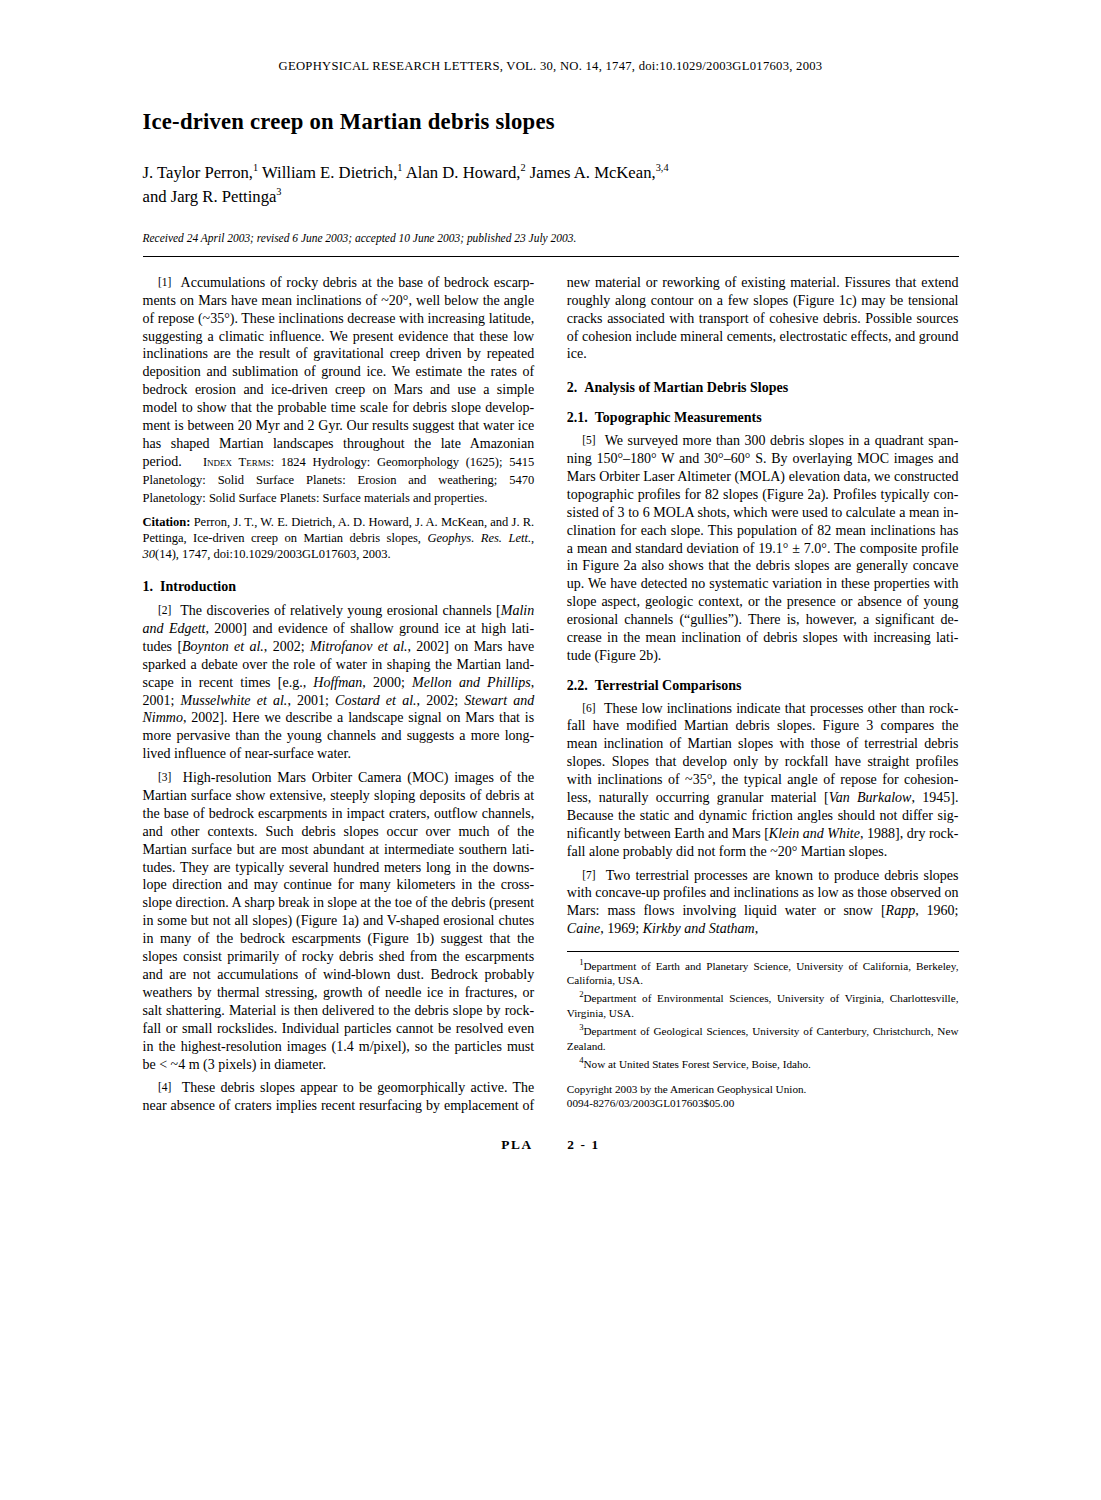GEOPHYSICAL RESEARCH LETTERS, VOL. 30, NO. 14, 1747, doi:10.1029/2003GL017603, 2003
Ice-driven creep on Martian debris slopes
J. Taylor Perron,1 William E. Dietrich,1 Alan D. Howard,2 James A. McKean,3,4
and Jarg R. Pettinga3
Received 24 April 2003; revised 6 June 2003; accepted 10 June 2003; published 23 July 2003.
[1] Accumulations of rocky debris at the base of bedrock escarpments on Mars have mean inclinations of ~20°, well below the angle of repose (~35°). These inclinations decrease with increasing latitude, suggesting a climatic influence. We present evidence that these low inclinations are the result of gravitational creep driven by repeated deposition and sublimation of ground ice. We estimate the rates of bedrock erosion and ice-driven creep on Mars and use a simple model to show that the probable time scale for debris slope development is between 20 Myr and 2 Gyr. Our results suggest that water ice has shaped Martian landscapes throughout the late Amazonian period. Index Terms: 1824 Hydrology: Geomorphology (1625); 5415 Planetology: Solid Surface Planets: Erosion and weathering; 5470 Planetology: Solid Surface Planets: Surface materials and properties.
Citation: Perron, J. T., W. E. Dietrich, A. D. Howard, J. A. McKean, and J. R. Pettinga, Ice-driven creep on Martian debris slopes, Geophys. Res. Lett., 30(14), 1747, doi:10.1029/2003GL017603, 2003.
1. Introduction
[2] The discoveries of relatively young erosional channels [Malin and Edgett, 2000] and evidence of shallow ground ice at high latitudes [Boynton et al., 2002; Mitrofanov et al., 2002] on Mars have sparked a debate over the role of water in shaping the Martian landscape in recent times [e.g., Hoffman, 2000; Mellon and Phillips, 2001; Musselwhite et al., 2001; Costard et al., 2002; Stewart and Nimmo, 2002]. Here we describe a landscape signal on Mars that is more pervasive than the young channels and suggests a more long-lived influence of near-surface water.
[3] High-resolution Mars Orbiter Camera (MOC) images of the Martian surface show extensive, steeply sloping deposits of debris at the base of bedrock escarpments in impact craters, outflow channels, and other contexts. Such debris slopes occur over much of the Martian surface but are most abundant at intermediate southern latitudes. They are typically several hundred meters long in the downslope direction and may continue for many kilometers in the cross-slope direction. A sharp break in slope at the toe of the debris (present in some but not all slopes) (Figure 1a) and V-shaped erosional chutes in many of the bedrock escarpments (Figure 1b) suggest that the slopes consist primarily of rocky debris shed from the escarpments and are not accumulations of wind-blown dust. Bedrock probably weathers by thermal stressing, growth of needle ice in fractures, or salt shattering. Material is then delivered to the debris slope by rockfall or small rockslides. Individual particles cannot be resolved even in the highest-resolution images (1.4 m/pixel), so the particles must be < ~4 m (3 pixels) in diameter.
[4] These debris slopes appear to be geomorphically active. The near absence of craters implies recent resurfacing by emplacement of new material or reworking of existing material. Fissures that extend roughly along contour on a few slopes (Figure 1c) may be tensional cracks associated with transport of cohesive debris. Possible sources of cohesion include mineral cements, electrostatic effects, and ground ice.
2. Analysis of Martian Debris Slopes
2.1. Topographic Measurements
[5] We surveyed more than 300 debris slopes in a quadrant spanning 150°–180° W and 30°–60° S. By overlaying MOC images and Mars Orbiter Laser Altimeter (MOLA) elevation data, we constructed topographic profiles for 82 slopes (Figure 2a). Profiles typically consisted of 3 to 6 MOLA shots, which were used to calculate a mean inclination for each slope. This population of 82 mean inclinations has a mean and standard deviation of 19.1° ± 7.0°. The composite profile in Figure 2a also shows that the debris slopes are generally concave up. We have detected no systematic variation in these properties with slope aspect, geologic context, or the presence or absence of young erosional channels (“gullies”). There is, however, a significant decrease in the mean inclination of debris slopes with increasing latitude (Figure 2b).
2.2. Terrestrial Comparisons
[6] These low inclinations indicate that processes other than rockfall have modified Martian debris slopes. Figure 3 compares the mean inclination of Martian slopes with those of terrestrial debris slopes. Slopes that develop only by rockfall have straight profiles with inclinations of ~35°, the typical angle of repose for cohesionless, naturally occurring granular material [Van Burkalow, 1945]. Because the static and dynamic friction angles should not differ significantly between Earth and Mars [Klein and White, 1988], dry rockfall alone probably did not form the ~20° Martian slopes.
[7] Two terrestrial processes are known to produce debris slopes with concave-up profiles and inclinations as low as those observed on Mars: mass flows involving liquid water or snow [Rapp, 1960; Caine, 1969; Kirkby and Statham,
1Department of Earth and Planetary Science, University of California, Berkeley, California, USA.
2Department of Environmental Sciences, University of Virginia, Charlottesville, Virginia, USA.
3Department of Geological Sciences, University of Canterbury, Christchurch, New Zealand.
4Now at United States Forest Service, Boise, Idaho.
Copyright 2003 by the American Geophysical Union.
0094-8276/03/2003GL017603$05.00
PLA 2 - 1